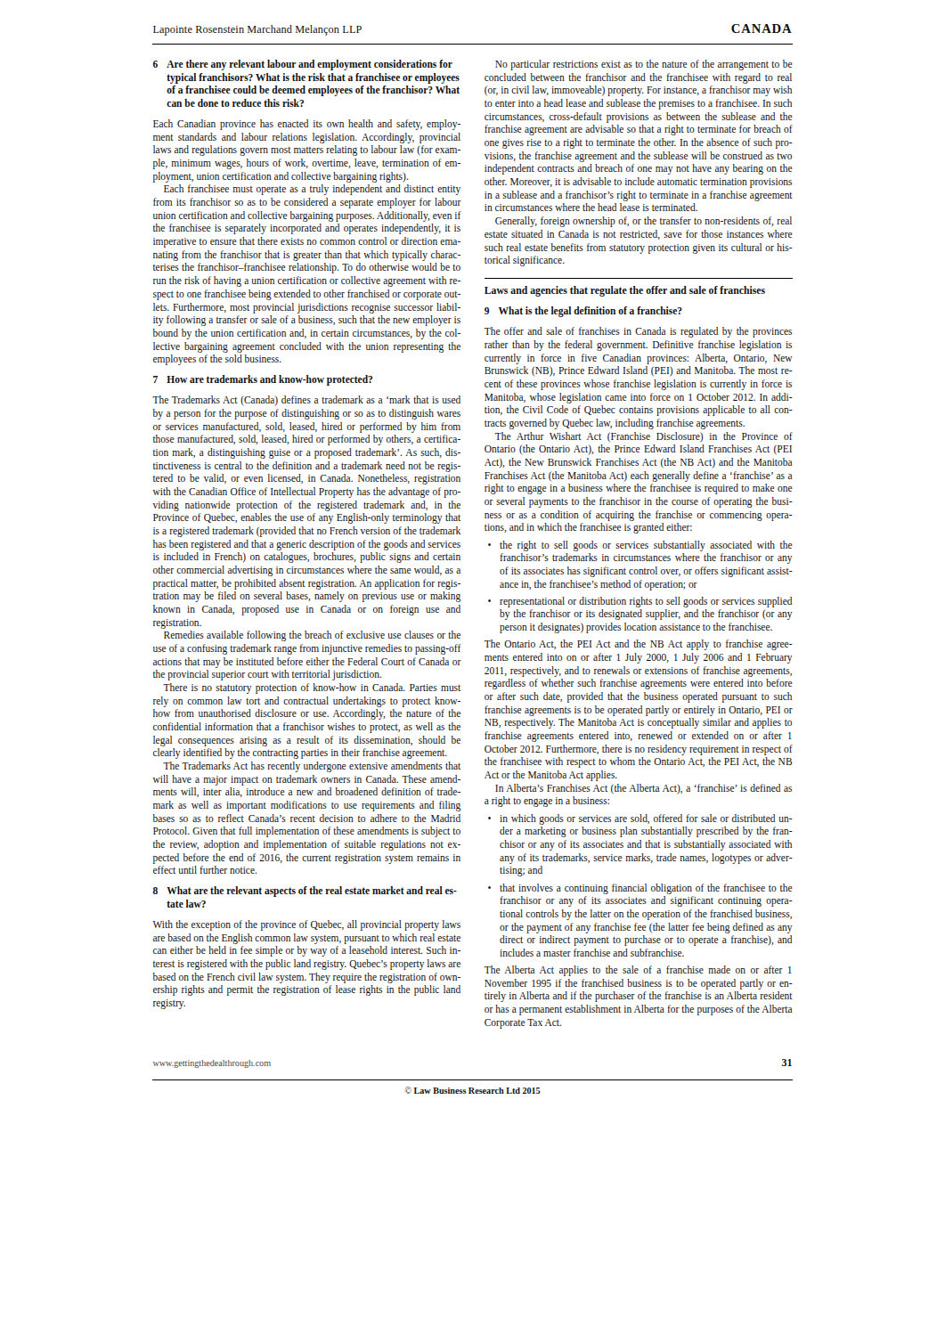Lapointe Rosenstein Marchand Melançon LLP
CANADA
6 Are there any relevant labour and employment considerations for typical franchisors? What is the risk that a franchisee or employees of a franchisee could be deemed employees of the franchisor? What can be done to reduce this risk?
Each Canadian province has enacted its own health and safety, employment standards and labour relations legislation. Accordingly, provincial laws and regulations govern most matters relating to labour law (for example, minimum wages, hours of work, overtime, leave, termination of employment, union certification and collective bargaining rights).
Each franchisee must operate as a truly independent and distinct entity from its franchisor so as to be considered a separate employer for labour union certification and collective bargaining purposes. Additionally, even if the franchisee is separately incorporated and operates independently, it is imperative to ensure that there exists no common control or direction emanating from the franchisor that is greater than that which typically characterises the franchisor–franchisee relationship. To do otherwise would be to run the risk of having a union certification or collective agreement with respect to one franchisee being extended to other franchised or corporate outlets. Furthermore, most provincial jurisdictions recognise successor liability following a transfer or sale of a business, such that the new employer is bound by the union certification and, in certain circumstances, by the collective bargaining agreement concluded with the union representing the employees of the sold business.
7 How are trademarks and know-how protected?
The Trademarks Act (Canada) defines a trademark as a ‘mark that is used by a person for the purpose of distinguishing or so as to distinguish wares or services manufactured, sold, leased, hired or performed by him from those manufactured, sold, leased, hired or performed by others, a certification mark, a distinguishing guise or a proposed trademark’. As such, distinctiveness is central to the definition and a trademark need not be registered to be valid, or even licensed, in Canada. Nonetheless, registration with the Canadian Office of Intellectual Property has the advantage of providing nationwide protection of the registered trademark and, in the Province of Quebec, enables the use of any English-only terminology that is a registered trademark (provided that no French version of the trademark has been registered and that a generic description of the goods and services is included in French) on catalogues, brochures, public signs and certain other commercial advertising in circumstances where the same would, as a practical matter, be prohibited absent registration. An application for registration may be filed on several bases, namely on previous use or making known in Canada, proposed use in Canada or on foreign use and registration.
Remedies available following the breach of exclusive use clauses or the use of a confusing trademark range from injunctive remedies to passing-off actions that may be instituted before either the Federal Court of Canada or the provincial superior court with territorial jurisdiction.
There is no statutory protection of know-how in Canada. Parties must rely on common law tort and contractual undertakings to protect know-how from unauthorised disclosure or use. Accordingly, the nature of the confidential information that a franchisor wishes to protect, as well as the legal consequences arising as a result of its dissemination, should be clearly identified by the contracting parties in their franchise agreement.
The Trademarks Act has recently undergone extensive amendments that will have a major impact on trademark owners in Canada. These amendments will, inter alia, introduce a new and broadened definition of trademark as well as important modifications to use requirements and filing bases so as to reflect Canada’s recent decision to adhere to the Madrid Protocol. Given that full implementation of these amendments is subject to the review, adoption and implementation of suitable regulations not expected before the end of 2016, the current registration system remains in effect until further notice.
8 What are the relevant aspects of the real estate market and real estate law?
With the exception of the province of Quebec, all provincial property laws are based on the English common law system, pursuant to which real estate can either be held in fee simple or by way of a leasehold interest. Such interest is registered with the public land registry. Quebec’s property laws are based on the French civil law system. They require the registration of ownership rights and permit the registration of lease rights in the public land registry.
No particular restrictions exist as to the nature of the arrangement to be concluded between the franchisor and the franchisee with regard to real (or, in civil law, immoveable) property. For instance, a franchisor may wish to enter into a head lease and sublease the premises to a franchisee. In such circumstances, cross-default provisions as between the sublease and the franchise agreement are advisable so that a right to terminate for breach of one gives rise to a right to terminate the other. In the absence of such provisions, the franchise agreement and the sublease will be construed as two independent contracts and breach of one may not have any bearing on the other. Moreover, it is advisable to include automatic termination provisions in a sublease and a franchisor’s right to terminate in a franchise agreement in circumstances where the head lease is terminated.
Generally, foreign ownership of, or the transfer to non-residents of, real estate situated in Canada is not restricted, save for those instances where such real estate benefits from statutory protection given its cultural or historical significance.
Laws and agencies that regulate the offer and sale of franchises
9 What is the legal definition of a franchise?
The offer and sale of franchises in Canada is regulated by the provinces rather than by the federal government. Definitive franchise legislation is currently in force in five Canadian provinces: Alberta, Ontario, New Brunswick (NB), Prince Edward Island (PEI) and Manitoba. The most recent of these provinces whose franchise legislation is currently in force is Manitoba, whose legislation came into force on 1 October 2012. In addition, the Civil Code of Quebec contains provisions applicable to all contracts governed by Quebec law, including franchise agreements.
The Arthur Wishart Act (Franchise Disclosure) in the Province of Ontario (the Ontario Act), the Prince Edward Island Franchises Act (PEI Act), the New Brunswick Franchises Act (the NB Act) and the Manitoba Franchises Act (the Manitoba Act) each generally define a ‘franchise’ as a right to engage in a business where the franchisee is required to make one or several payments to the franchisor in the course of operating the business or as a condition of acquiring the franchise or commencing operations, and in which the franchisee is granted either:
the right to sell goods or services substantially associated with the franchisor’s trademarks in circumstances where the franchisor or any of its associates has significant control over, or offers significant assistance in, the franchisee’s method of operation; or
representational or distribution rights to sell goods or services supplied by the franchisor or its designated supplier, and the franchisor (or any person it designates) provides location assistance to the franchisee.
The Ontario Act, the PEI Act and the NB Act apply to franchise agreements entered into on or after 1 July 2000, 1 July 2006 and 1 February 2011, respectively, and to renewals or extensions of franchise agreements, regardless of whether such franchise agreements were entered into before or after such date, provided that the business operated pursuant to such franchise agreements is to be operated partly or entirely in Ontario, PEI or NB, respectively. The Manitoba Act is conceptually similar and applies to franchise agreements entered into, renewed or extended on or after 1 October 2012. Furthermore, there is no residency requirement in respect of the franchisee with respect to whom the Ontario Act, the PEI Act, the NB Act or the Manitoba Act applies.
In Alberta’s Franchises Act (the Alberta Act), a ‘franchise’ is defined as a right to engage in a business:
in which goods or services are sold, offered for sale or distributed under a marketing or business plan substantially prescribed by the franchisor or any of its associates and that is substantially associated with any of its trademarks, service marks, trade names, logotypes or advertising; and
that involves a continuing financial obligation of the franchisee to the franchisor or any of its associates and significant continuing operational controls by the latter on the operation of the franchised business, or the payment of any franchise fee (the latter fee being defined as any direct or indirect payment to purchase or to operate a franchise), and includes a master franchise and subfranchise.
The Alberta Act applies to the sale of a franchise made on or after 1 November 1995 if the franchised business is to be operated partly or entirely in Alberta and if the purchaser of the franchise is an Alberta resident or has a permanent establishment in Alberta for the purposes of the Alberta Corporate Tax Act.
www.gettingthedealthrough.com
31
© Law Business Research Ltd 2015